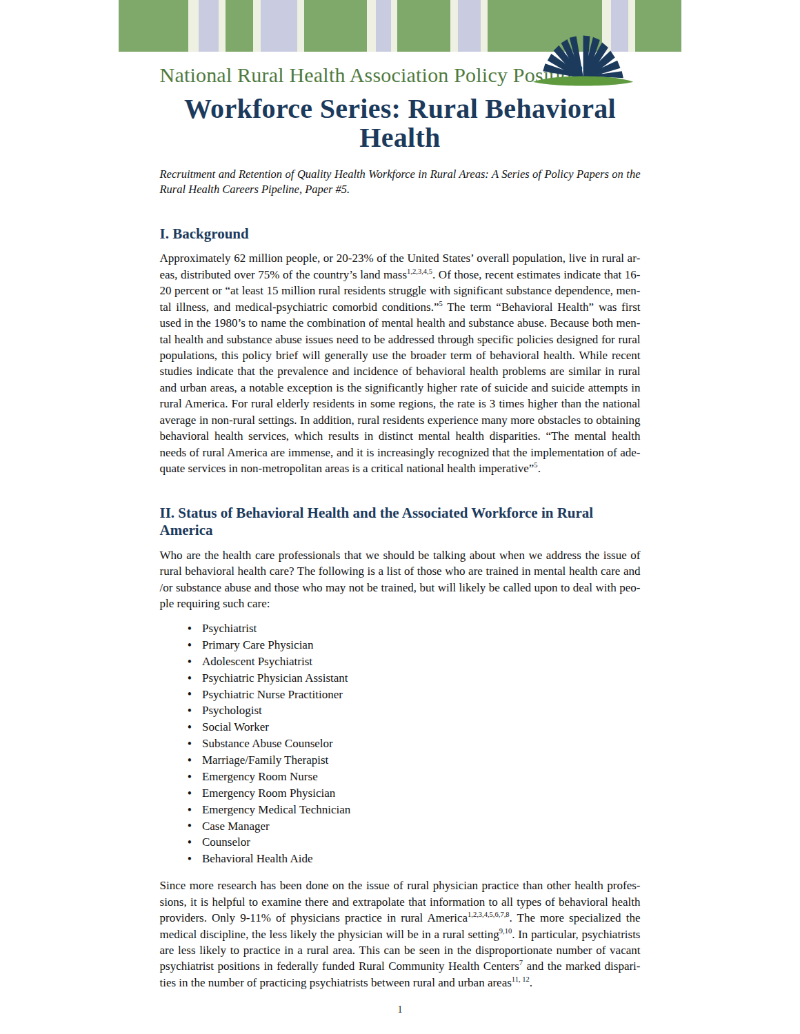NRHA
National Rural Health Association Policy Position
Workforce Series: Rural Behavioral Health
Recruitment and Retention of Quality Health Workforce in Rural Areas: A Series of Policy Papers on the Rural Health Careers Pipeline, Paper #5.
I. Background
Approximately 62 million people, or 20-23% of the United States’ overall population, live in rural areas, distributed over 75% of the country’s land mass1,2,3,4,5. Of those, recent estimates indicate that 16-20 percent or “at least 15 million rural residents struggle with significant substance dependence, mental illness, and medical-psychiatric comorbid conditions.”5 The term “Behavioral Health” was first used in the 1980’s to name the combination of mental health and substance abuse. Because both mental health and substance abuse issues need to be addressed through specific policies designed for rural populations, this policy brief will generally use the broader term of behavioral health. While recent studies indicate that the prevalence and incidence of behavioral health problems are similar in rural and urban areas, a notable exception is the significantly higher rate of suicide and suicide attempts in rural America. For rural elderly residents in some regions, the rate is 3 times higher than the national average in non-rural settings. In addition, rural residents experience many more obstacles to obtaining behavioral health services, which results in distinct mental health disparities. “The mental health needs of rural America are immense, and it is increasingly recognized that the implementation of adequate services in non-metropolitan areas is a critical national health imperative”5.
II. Status of Behavioral Health and the Associated Workforce in Rural America
Who are the health care professionals that we should be talking about when we address the issue of rural behavioral health care? The following is a list of those who are trained in mental health care and /or substance abuse and those who may not be trained, but will likely be called upon to deal with people requiring such care:
Psychiatrist
Primary Care Physician
Adolescent Psychiatrist
Psychiatric Physician Assistant
Psychiatric Nurse Practitioner
Psychologist
Social Worker
Substance Abuse Counselor
Marriage/Family Therapist
Emergency Room Nurse
Emergency Room Physician
Emergency Medical Technician
Case Manager
Counselor
Behavioral Health Aide
Since more research has been done on the issue of rural physician practice than other health professions, it is helpful to examine there and extrapolate that information to all types of behavioral health providers. Only 9-11% of physicians practice in rural America1,2,3,4,5,6,7,8. The more specialized the medical discipline, the less likely the physician will be in a rural setting9,10. In particular, psychiatrists are less likely to practice in a rural area. This can be seen in the disproportionate number of vacant psychiatrist positions in federally funded Rural Community Health Centers7 and the marked disparities in the number of practicing psychiatrists between rural and urban areas11, 12.
1